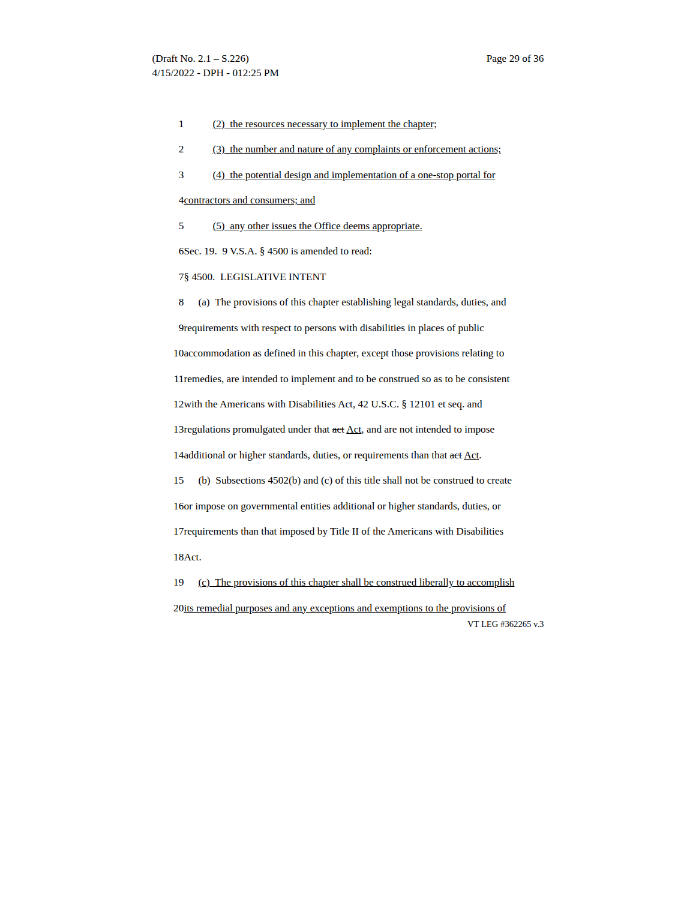(Draft No. 2.1 – S.226)
4/15/2022 - DPH - 012:25 PM
Page 29 of 36
| 1 | (2) the resources necessary to implement the chapter; |
| 2 | (3) the number and nature of any complaints or enforcement actions; |
| 3 | (4) the potential design and implementation of a one-stop portal for |
| 4 | contractors and consumers; and |
| 5 | (5) any other issues the Office deems appropriate. |
| 6 | Sec. 19. 9 V.S.A. § 4500 is amended to read: |
| 7 | § 4500. LEGISLATIVE INTENT |
| 8 | (a) The provisions of this chapter establishing legal standards, duties, and |
| 9 | requirements with respect to persons with disabilities in places of public |
| 10 | accommodation as defined in this chapter, except those provisions relating to |
| 11 | remedies, are intended to implement and to be construed so as to be consistent |
| 12 | with the Americans with Disabilities Act, 42 U.S.C. § 12101 et seq. and |
| 13 | regulations promulgated under that act Act , and are not intended to impose |
| 14 | additional or higher standards, duties, or requirements than that act Act . |
| 15 | (b) Subsections 4502(b) and (c) of this title shall not be construed to create |
| 16 | or impose on governmental entities additional or higher standards, duties, or |
| 17 | requirements than that imposed by Title II of the Americans with Disabilities |
| 18 | Act. |
| 19 | (c) The provisions of this chapter shall be construed liberally to accomplish |
| 20 | its remedial purposes and any exceptions and exemptions to the provisions of |
VT LEG #362265 v.3